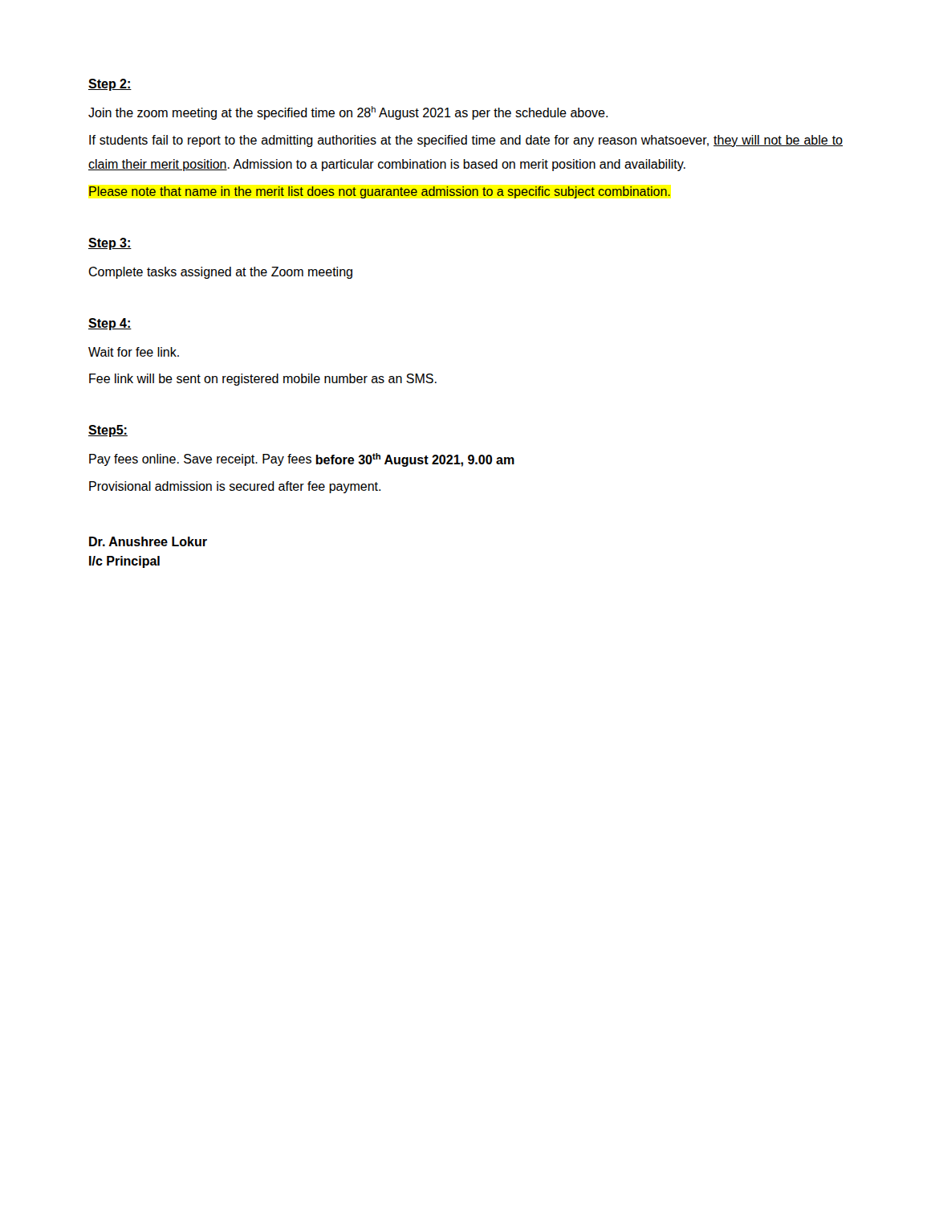Step 2:
Join the zoom meeting at the specified time on 28h August 2021 as per the schedule above.
If students fail to report to the admitting authorities at the specified time and date for any reason whatsoever, they will not be able to claim their merit position. Admission to a particular combination is based on merit position and availability.
Please note that name in the merit list does not guarantee admission to a specific subject combination.
Step 3:
Complete tasks assigned at the Zoom meeting
Step 4:
Wait for fee link.
Fee link will be sent on registered mobile number as an SMS.
Step5:
Pay fees online. Save receipt. Pay fees before 30th August 2021, 9.00 am
Provisional admission is secured after fee payment.
Dr. Anushree Lokur
I/c Principal